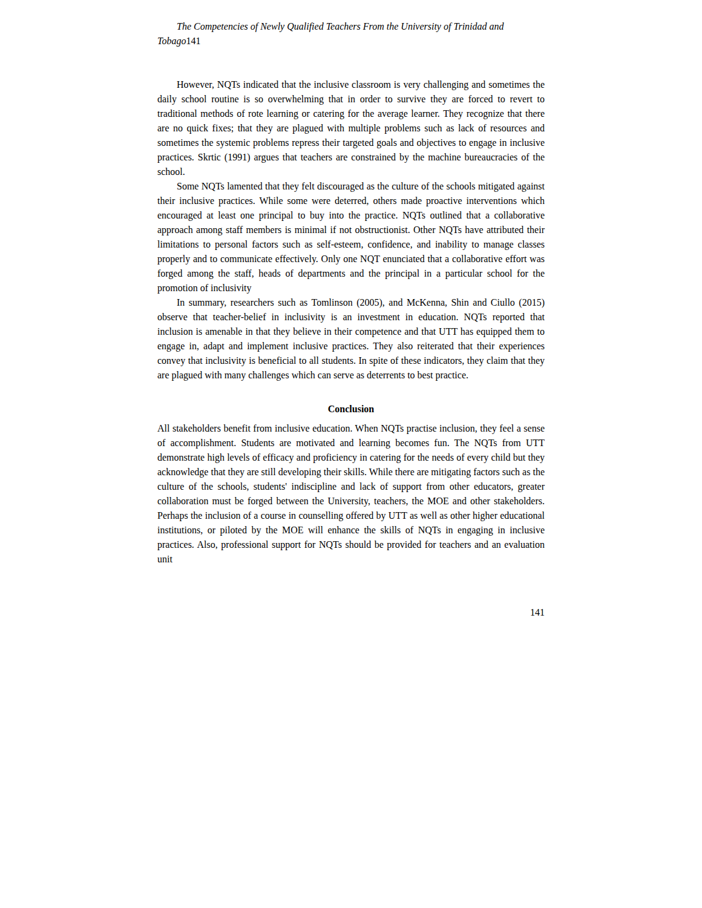The Competencies of Newly Qualified Teachers From the University of Trinidad and Tobago141
However, NQTs indicated that the inclusive classroom is very challenging and sometimes the daily school routine is so overwhelming that in order to survive they are forced to revert to traditional methods of rote learning or catering for the average learner. They recognize that there are no quick fixes; that they are plagued with multiple problems such as lack of resources and sometimes the systemic problems repress their targeted goals and objectives to engage in inclusive practices. Skrtic (1991) argues that teachers are constrained by the machine bureaucracies of the school.
Some NQTs lamented that they felt discouraged as the culture of the schools mitigated against their inclusive practices. While some were deterred, others made proactive interventions which encouraged at least one principal to buy into the practice. NQTs outlined that a collaborative approach among staff members is minimal if not obstructionist. Other NQTs have attributed their limitations to personal factors such as self-esteem, confidence, and inability to manage classes properly and to communicate effectively. Only one NQT enunciated that a collaborative effort was forged among the staff, heads of departments and the principal in a particular school for the promotion of inclusivity
In summary, researchers such as Tomlinson (2005), and McKenna, Shin and Ciullo (2015) observe that teacher-belief in inclusivity is an investment in education. NQTs reported that inclusion is amenable in that they believe in their competence and that UTT has equipped them to engage in, adapt and implement inclusive practices. They also reiterated that their experiences convey that inclusivity is beneficial to all students. In spite of these indicators, they claim that they are plagued with many challenges which can serve as deterrents to best practice.
Conclusion
All stakeholders benefit from inclusive education. When NQTs practise inclusion, they feel a sense of accomplishment. Students are motivated and learning becomes fun. The NQTs from UTT demonstrate high levels of efficacy and proficiency in catering for the needs of every child but they acknowledge that they are still developing their skills. While there are mitigating factors such as the culture of the schools, students' indiscipline and lack of support from other educators, greater collaboration must be forged between the University, teachers, the MOE and other stakeholders. Perhaps the inclusion of a course in counselling offered by UTT as well as other higher educational institutions, or piloted by the MOE will enhance the skills of NQTs in engaging in inclusive practices. Also, professional support for NQTs should be provided for teachers and an evaluation unit
141